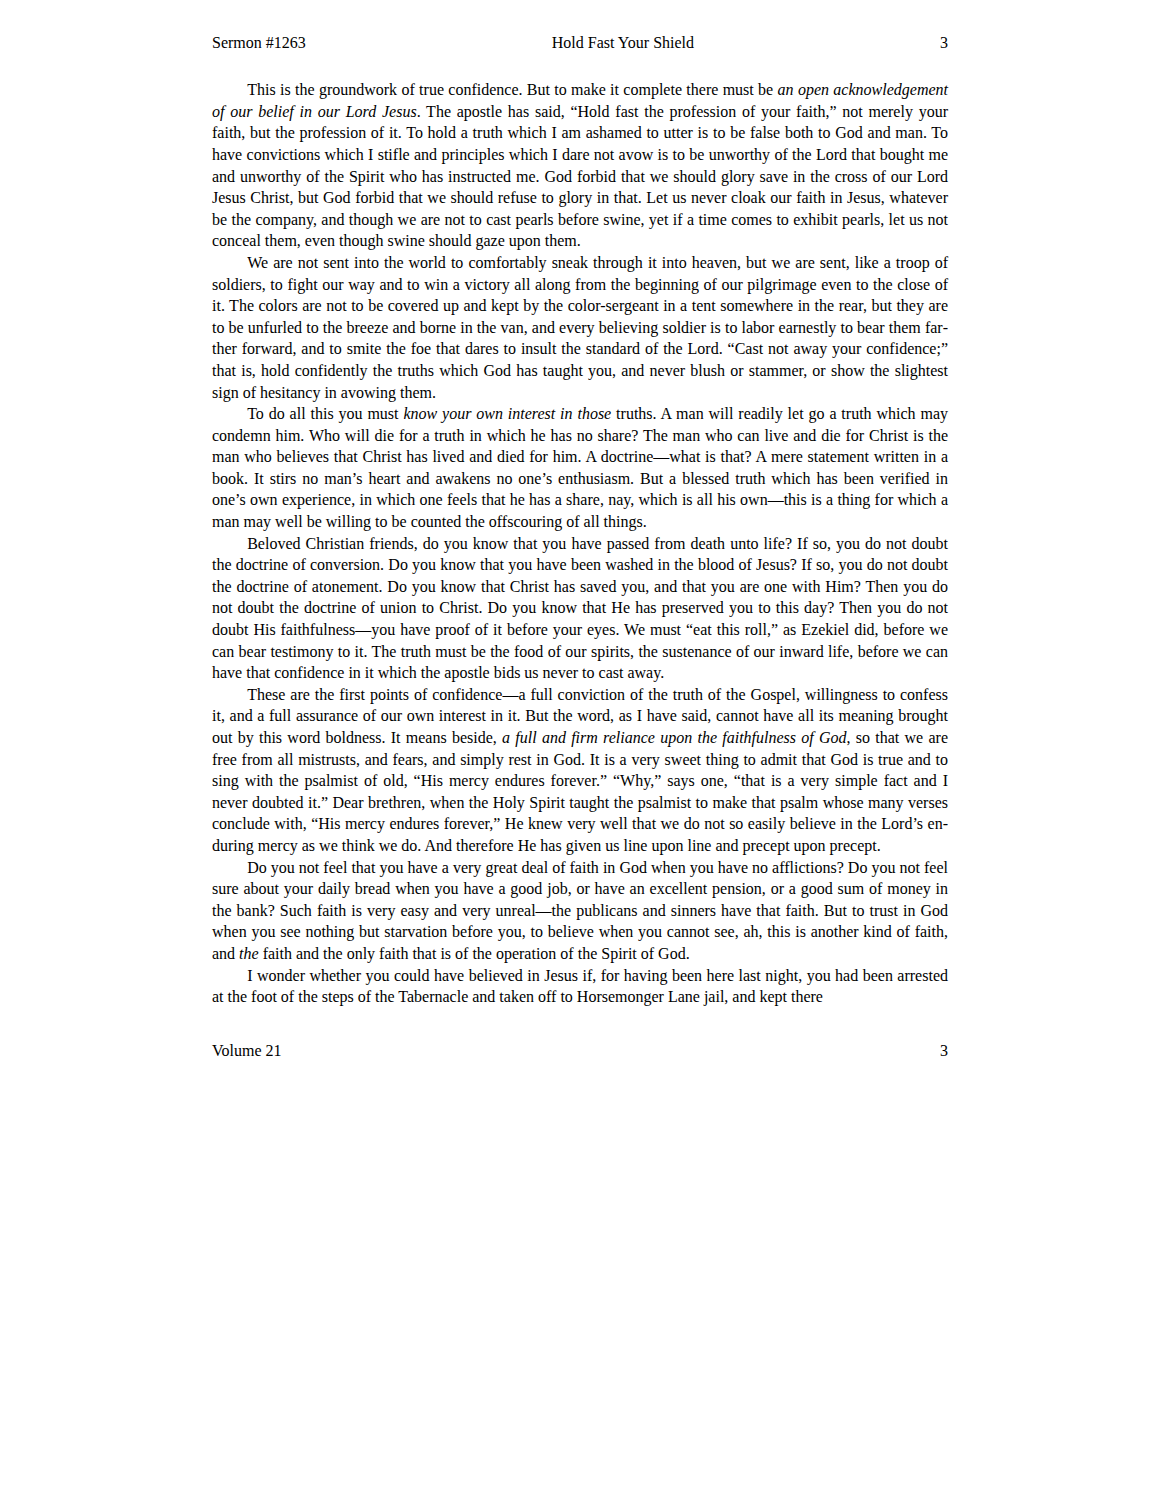Sermon #1263 Hold Fast Your Shield 3
This is the groundwork of true confidence. But to make it complete there must be an open acknowledgement of our belief in our Lord Jesus. The apostle has said, “Hold fast the profession of your faith,” not merely your faith, but the profession of it. To hold a truth which I am ashamed to utter is to be false both to God and man. To have convictions which I stifle and principles which I dare not avow is to be unworthy of the Lord that bought me and unworthy of the Spirit who has instructed me. God forbid that we should glory save in the cross of our Lord Jesus Christ, but God forbid that we should refuse to glory in that. Let us never cloak our faith in Jesus, whatever be the company, and though we are not to cast pearls before swine, yet if a time comes to exhibit pearls, let us not conceal them, even though swine should gaze upon them.
We are not sent into the world to comfortably sneak through it into heaven, but we are sent, like a troop of soldiers, to fight our way and to win a victory all along from the beginning of our pilgrimage even to the close of it. The colors are not to be covered up and kept by the color-sergeant in a tent somewhere in the rear, but they are to be unfurled to the breeze and borne in the van, and every believing soldier is to labor earnestly to bear them farther forward, and to smite the foe that dares to insult the standard of the Lord. “Cast not away your confidence;” that is, hold confidently the truths which God has taught you, and never blush or stammer, or show the slightest sign of hesitancy in avowing them.
To do all this you must know your own interest in those truths. A man will readily let go a truth which may condemn him. Who will die for a truth in which he has no share? The man who can live and die for Christ is the man who believes that Christ has lived and died for him. A doctrine—what is that? A mere statement written in a book. It stirs no man’s heart and awakens no one’s enthusiasm. But a blessed truth which has been verified in one’s own experience, in which one feels that he has a share, nay, which is all his own—this is a thing for which a man may well be willing to be counted the offscouring of all things.
Beloved Christian friends, do you know that you have passed from death unto life? If so, you do not doubt the doctrine of conversion. Do you know that you have been washed in the blood of Jesus? If so, you do not doubt the doctrine of atonement. Do you know that Christ has saved you, and that you are one with Him? Then you do not doubt the doctrine of union to Christ. Do you know that He has preserved you to this day? Then you do not doubt His faithfulness—you have proof of it before your eyes. We must “eat this roll,” as Ezekiel did, before we can bear testimony to it. The truth must be the food of our spirits, the sustenance of our inward life, before we can have that confidence in it which the apostle bids us never to cast away.
These are the first points of confidence—a full conviction of the truth of the Gospel, willingness to confess it, and a full assurance of our own interest in it. But the word, as I have said, cannot have all its meaning brought out by this word boldness. It means beside, a full and firm reliance upon the faithfulness of God, so that we are free from all mistrusts, and fears, and simply rest in God. It is a very sweet thing to admit that God is true and to sing with the psalmist of old, “His mercy endures forever.” “Why,” says one, “that is a very simple fact and I never doubted it.” Dear brethren, when the Holy Spirit taught the psalmist to make that psalm whose many verses conclude with, “His mercy endures forever,” He knew very well that we do not so easily believe in the Lord’s enduring mercy as we think we do. And therefore He has given us line upon line and precept upon precept.
Do you not feel that you have a very great deal of faith in God when you have no afflictions? Do you not feel sure about your daily bread when you have a good job, or have an excellent pension, or a good sum of money in the bank? Such faith is very easy and very unreal—the publicans and sinners have that faith. But to trust in God when you see nothing but starvation before you, to believe when you cannot see, ah, this is another kind of faith, and the faith and the only faith that is of the operation of the Spirit of God.
I wonder whether you could have believed in Jesus if, for having been here last night, you had been arrested at the foot of the steps of the Tabernacle and taken off to Horsemonger Lane jail, and kept there
Volume 21 3